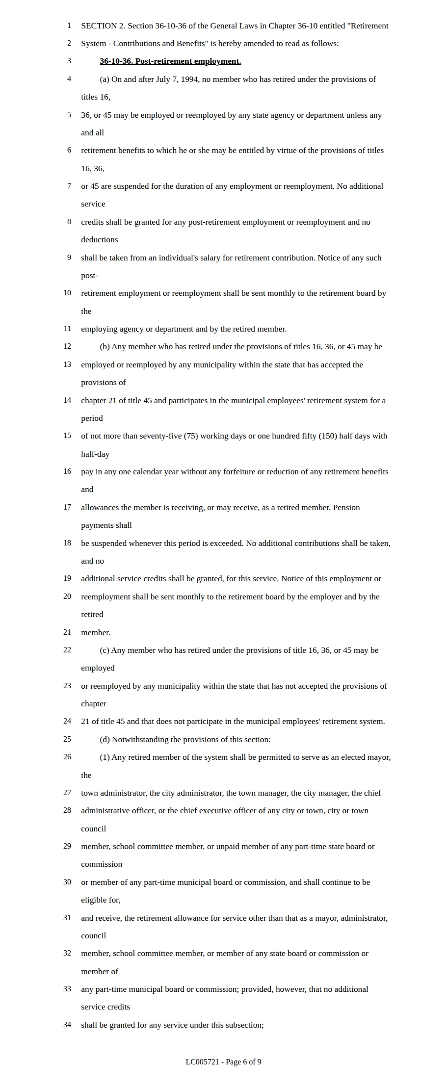SECTION 2. Section 36-10-36 of the General Laws in Chapter 36-10 entitled "Retirement
System - Contributions and Benefits" is hereby amended to read as follows:
36-10-36. Post-retirement employment.
(a) On and after July 7, 1994, no member who has retired under the provisions of titles 16,
36, or 45 may be employed or reemployed by any state agency or department unless any and all
retirement benefits to which he or she may be entitled by virtue of the provisions of titles 16, 36,
or 45 are suspended for the duration of any employment or reemployment. No additional service
credits shall be granted for any post-retirement employment or reemployment and no deductions
shall be taken from an individual's salary for retirement contribution. Notice of any such post-
retirement employment or reemployment shall be sent monthly to the retirement board by the
employing agency or department and by the retired member.
(b) Any member who has retired under the provisions of titles 16, 36, or 45 may be
employed or reemployed by any municipality within the state that has accepted the provisions of
chapter 21 of title 45 and participates in the municipal employees' retirement system for a period
of not more than seventy-five (75) working days or one hundred fifty (150) half days with half-day
pay in any one calendar year without any forfeiture or reduction of any retirement benefits and
allowances the member is receiving, or may receive, as a retired member. Pension payments shall
be suspended whenever this period is exceeded. No additional contributions shall be taken, and no
additional service credits shall be granted, for this service. Notice of this employment or
reemployment shall be sent monthly to the retirement board by the employer and by the retired
member.
(c) Any member who has retired under the provisions of title 16, 36, or 45 may be employed
or reemployed by any municipality within the state that has not accepted the provisions of chapter
21 of title 45 and that does not participate in the municipal employees' retirement system.
(d) Notwithstanding the provisions of this section:
(1) Any retired member of the system shall be permitted to serve as an elected mayor, the
town administrator, the city administrator, the town manager, the city manager, the chief
administrative officer, or the chief executive officer of any city or town, city or town council
member, school committee member, or unpaid member of any part-time state board or commission
or member of any part-time municipal board or commission, and shall continue to be eligible for,
and receive, the retirement allowance for service other than that as a mayor, administrator, council
member, school committee member, or member of any state board or commission or member of
any part-time municipal board or commission; provided, however, that no additional service credits
shall be granted for any service under this subsection;
LC005721 - Page 6 of 9